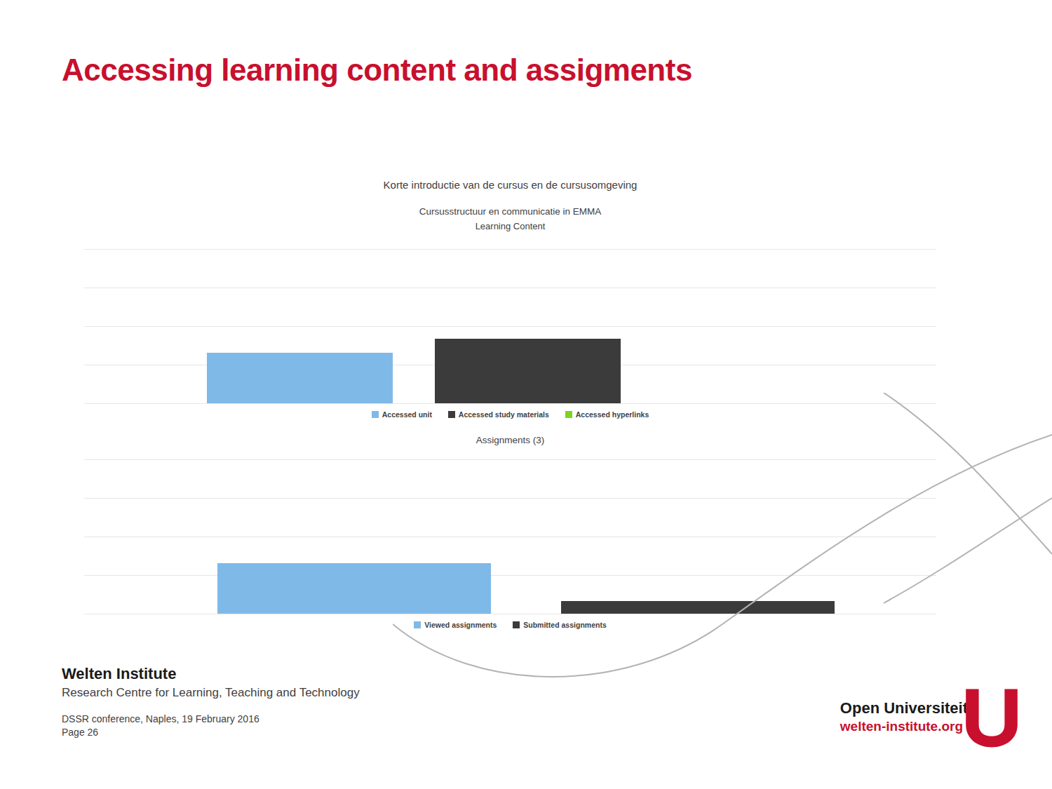Accessing learning content and assigments
Korte introductie van de cursus en de cursusomgeving
Cursusstructuur en communicatie in EMMA
Learning Content
Accessed unit Accessed study materials Accessed hyperlinks
Assignments (3)
Viewed assignments Submitted assignments
Welten Institute
Research Centre for Learning, Teaching and Technology
DSSR conference, Naples, 19 February 2016
Page 26
Open Universiteit
welten-institute.org